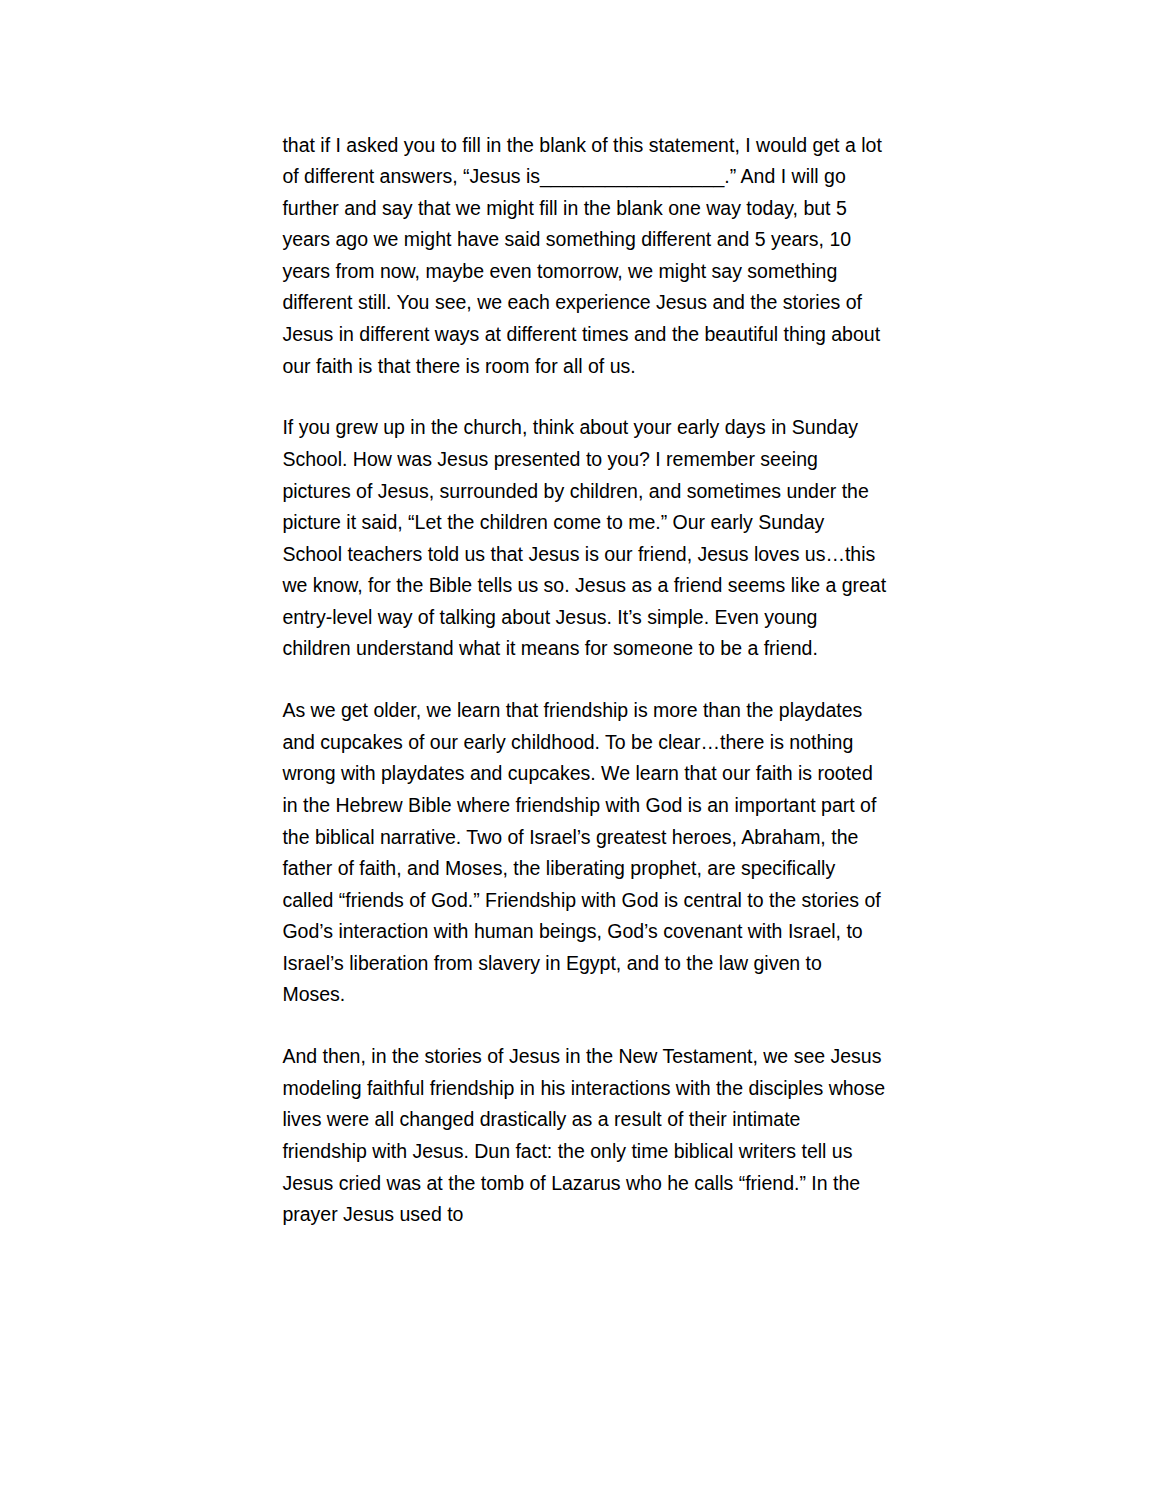that if I asked you to fill in the blank of this statement, I would get a lot of different answers, “Jesus is_________________.” And I will go further and say that we might fill in the blank one way today, but 5 years ago we might have said something different and 5 years, 10 years from now, maybe even tomorrow, we might say something different still. You see, we each experience Jesus and the stories of Jesus in different ways at different times and the beautiful thing about our faith is that there is room for all of us.
If you grew up in the church, think about your early days in Sunday School. How was Jesus presented to you? I remember seeing pictures of Jesus, surrounded by children, and sometimes under the picture it said, “Let the children come to me.” Our early Sunday School teachers told us that Jesus is our friend, Jesus loves us…this we know, for the Bible tells us so. Jesus as a friend seems like a great entry-level way of talking about Jesus. It’s simple. Even young children understand what it means for someone to be a friend.
As we get older, we learn that friendship is more than the playdates and cupcakes of our early childhood. To be clear…there is nothing wrong with playdates and cupcakes. We learn that our faith is rooted in the Hebrew Bible where friendship with God is an important part of the biblical narrative. Two of Israel’s greatest heroes, Abraham, the father of faith, and Moses, the liberating prophet, are specifically called “friends of God.” Friendship with God is central to the stories of God’s interaction with human beings, God’s covenant with Israel, to Israel’s liberation from slavery in Egypt, and to the law given to Moses.
And then, in the stories of Jesus in the New Testament, we see Jesus modeling faithful friendship in his interactions with the disciples whose lives were all changed drastically as a result of their intimate friendship with Jesus. Dun fact: the only time biblical writers tell us Jesus cried was at the tomb of Lazarus who he calls “friend.” In the prayer Jesus used to